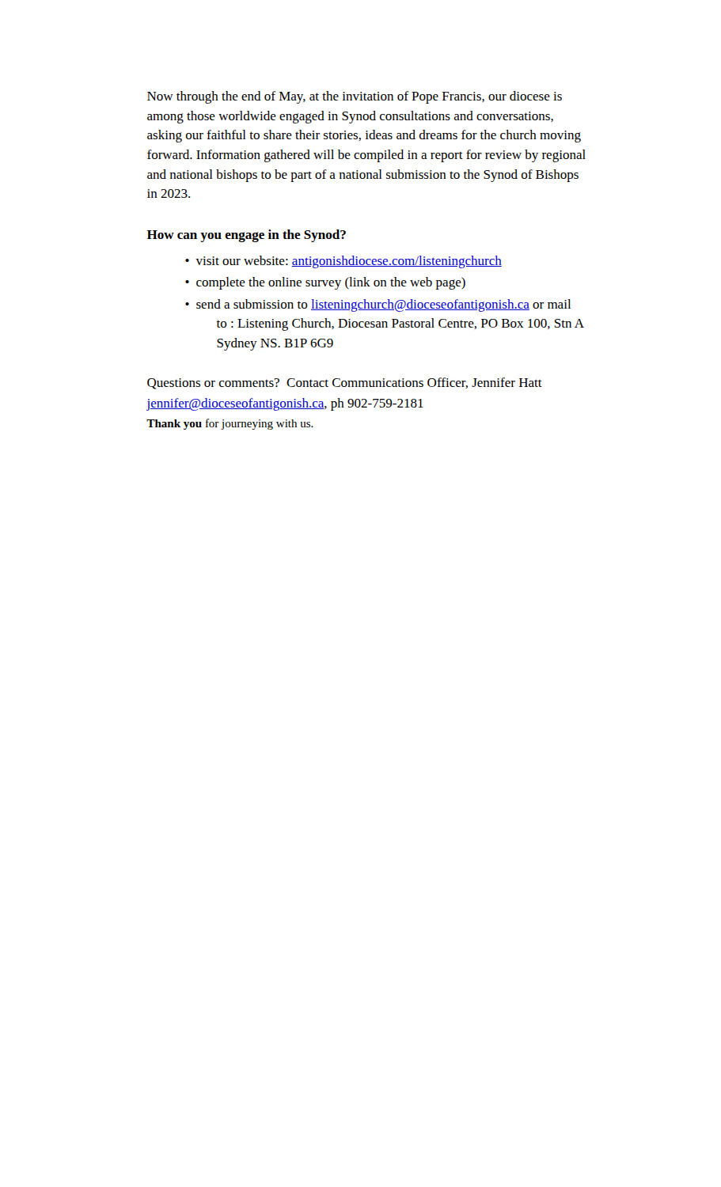Now through the end of May, at the invitation of Pope Francis, our diocese is among those worldwide engaged in Synod consultations and conversations, asking our faithful to share their stories, ideas and dreams for the church moving forward. Information gathered will be compiled in a report for review by regional and national bishops to be part of a national submission to the Synod of Bishops in 2023.
How can you engage in the Synod?
visit our website: antigonishdiocese.com/listeningchurch
complete the online survey (link on the web page)
send a submission to listeningchurch@dioceseofantigonish.ca or mail to : Listening Church, Diocesan Pastoral Centre, PO Box 100, Stn A Sydney NS. B1P 6G9
Questions or comments? Contact Communications Officer, Jennifer Hatt
jennifer@dioceseofantigonish.ca, ph 902-759-2181
Thank you for journeying with us.